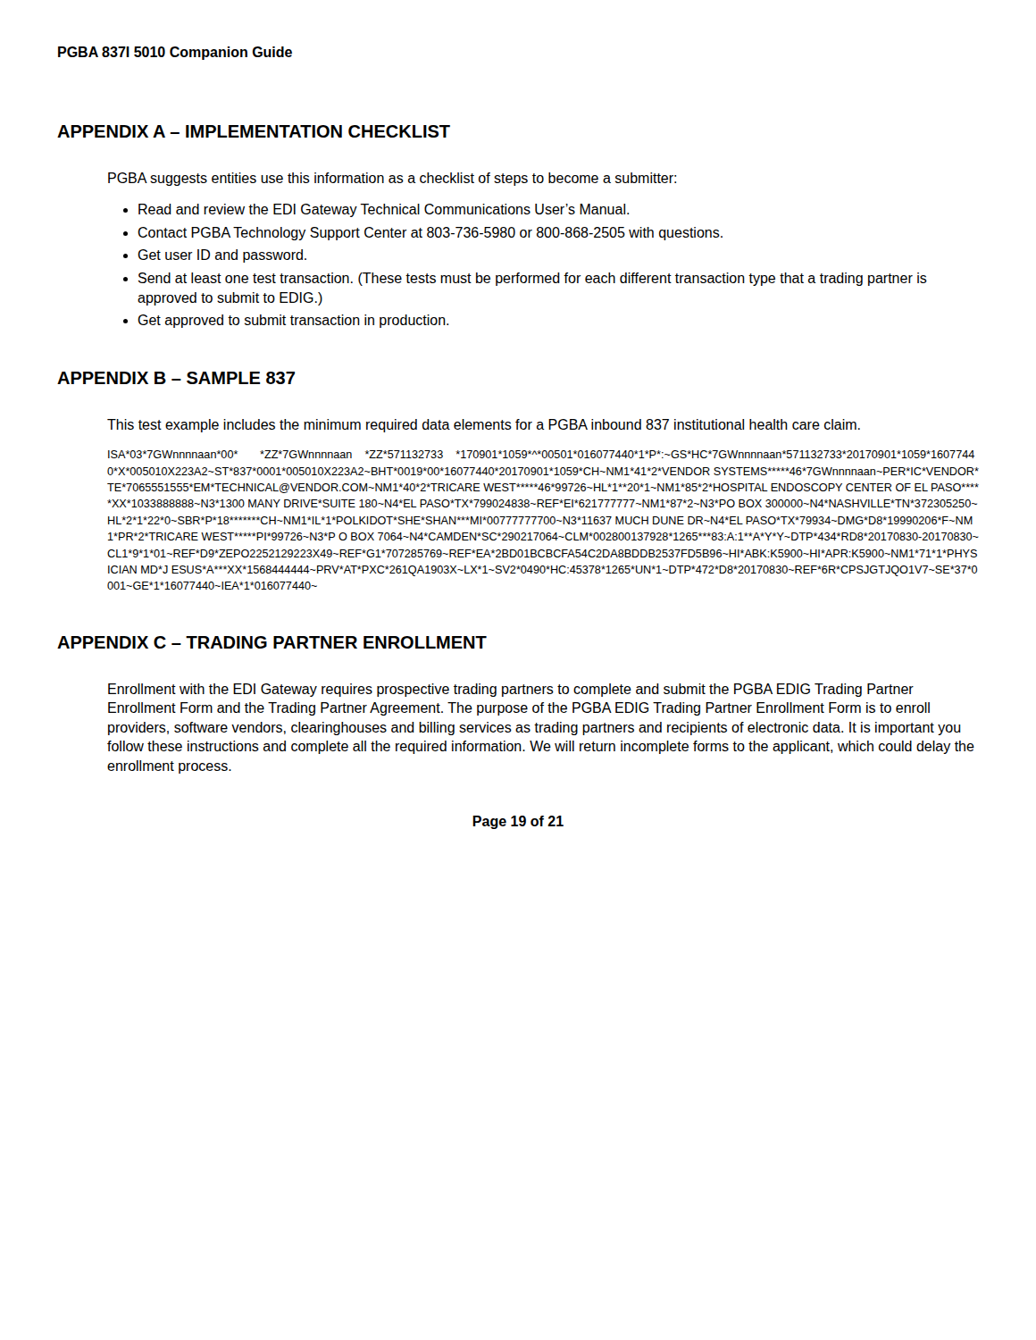PGBA 837I 5010 Companion Guide
APPENDIX A – IMPLEMENTATION CHECKLIST
PGBA suggests entities use this information as a checklist of steps to become a submitter:
Read and review the EDI Gateway Technical Communications User’s Manual.
Contact PGBA Technology Support Center at 803-736-5980 or 800-868-2505 with questions.
Get user ID and password.
Send at least one test transaction. (These tests must be performed for each different transaction type that a trading partner is approved to submit to EDIG.)
Get approved to submit transaction in production.
APPENDIX B – SAMPLE 837
This test example includes the minimum required data elements for a PGBA inbound 837 institutional health care claim.
ISA*03*7GWnnnnaan*00* *ZZ*7GWnnnnaan *ZZ*571132733 *170901*1059*^*00501*016077440*1*P*:~GS*HC*7GWnnnnaan*571132733*20170901*1059*16077440*X*005010X223A2~ST*837*0001*005010X223A2~BHT*0019*00*16077440*20170901*1059*CH~NM1*41*2*VENDOR SYSTEMS*****46*7GWnnnnaan~PER*IC*VENDOR*TE*7065551555*EM*TECHNICAL@VENDOR.COM~NM1*40*2*TRICARE WEST*****46*99726~HL*1**20*1~NM1*85*2*HOSPITAL ENDOSCOPY CENTER OF EL PASO*****XX*1033888888~N3*1300 MANY DRIVE*SUITE 180~N4*EL PASO*TX*799024838~REF*EI*621777777~NM1*87*2~N3*PO BOX 300000~N4*NASHVILLE*TN*372305250~HL*2*1*22*0~SBR*P*18*******CH~NM1*IL*1*POLKIDOT*SHE*SHAN***MI*00777777700~N3*11637 MUCH DUNE DR~N4*EL PASO*TX*79934~DMG*D8*19990206*F~NM1*PR*2*TRICARE WEST*****PI*99726~N3*P O BOX 7064~N4*CAMDEN*SC*290217064~CLM*002800137928*1265***83:A:1**A*Y*Y~DTP*434*RD8*20170830-20170830~CL1*9*1*01~REF*D9*ZEPO2252129223X49~REF*G1*707285769~REF*EA*2BD01BCBCFA54C2DA8BDDB2537FD5B96~HI*ABK:K5900~HI*APR:K5900~NM1*71*1*PHYSICIAN MD*J ESUS*A***XX*1568444444~PRV*AT*PXC*261QA1903X~LX*1~SV2*0490*HC:45378*1265*UN*1~DTP*472*D8*20170830~REF*6R*CPSJGTJQO1V7~SE*37*0001~GE*1*16077440~IEA*1*016077440~
APPENDIX C – TRADING PARTNER ENROLLMENT
Enrollment with the EDI Gateway requires prospective trading partners to complete and submit the PGBA EDIG Trading Partner Enrollment Form and the Trading Partner Agreement. The purpose of the PGBA EDIG Trading Partner Enrollment Form is to enroll providers, software vendors, clearinghouses and billing services as trading partners and recipients of electronic data. It is important you follow these instructions and complete all the required information. We will return incomplete forms to the applicant, which could delay the enrollment process.
Page 19 of 21